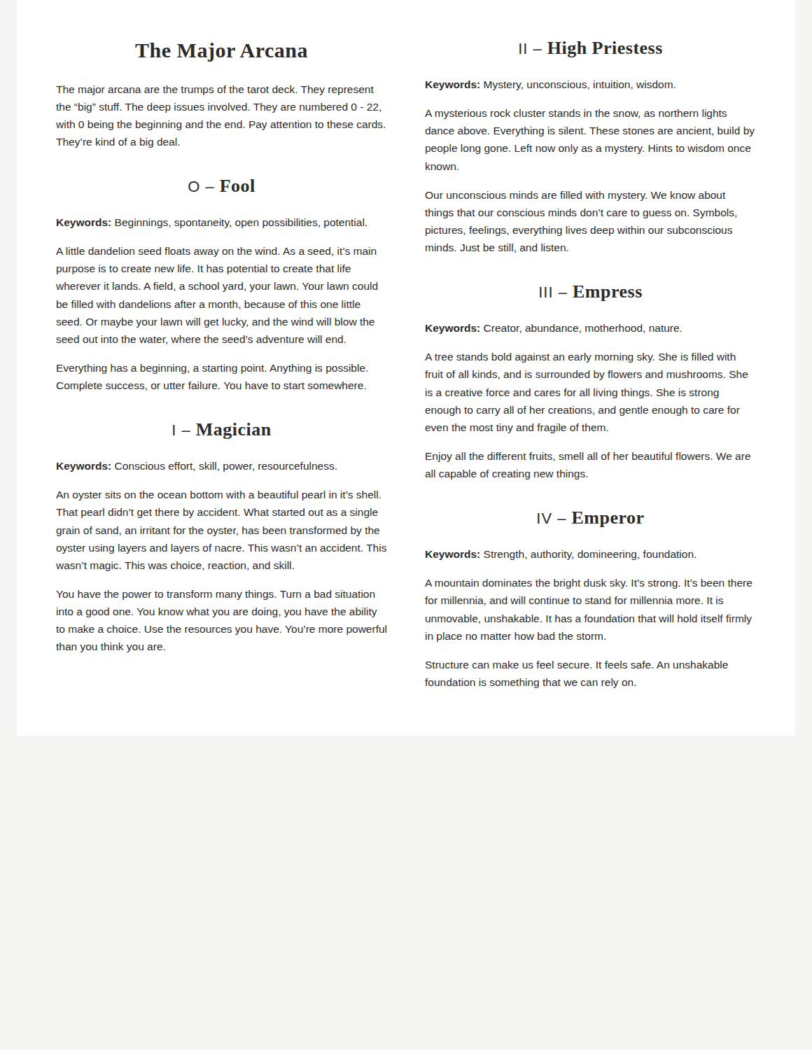The Major Arcana
The major arcana are the trumps of the tarot deck. They represent the “big” stuff. The deep issues involved. They are numbered 0 - 22, with 0 being the beginning and the end. Pay attention to these cards. They’re kind of a big deal.
O – Fool
Keywords: Beginnings, spontaneity, open possibilities, potential.
A little dandelion seed floats away on the wind. As a seed, it’s main purpose is to create new life. It has potential to create that life wherever it lands. A field, a school yard, your lawn. Your lawn could be filled with dandelions after a month, because of this one little seed. Or maybe your lawn will get lucky, and the wind will blow the seed out into the water, where the seed’s adventure will end.
Everything has a beginning, a starting point. Anything is possible. Complete success, or utter failure. You have to start somewhere.
I – Magician
Keywords: Conscious effort, skill, power, resourcefulness.
An oyster sits on the ocean bottom with a beautiful pearl in it’s shell. That pearl didn’t get there by accident. What started out as a single grain of sand, an irritant for the oyster, has been transformed by the oyster using layers and layers of nacre. This wasn’t an accident. This wasn’t magic. This was choice, reaction, and skill.
You have the power to transform many things. Turn a bad situation into a good one. You know what you are doing, you have the ability to make a choice. Use the resources you have. You’re more powerful than you think you are.
II – High Priestess
Keywords: Mystery, unconscious, intuition, wisdom.
A mysterious rock cluster stands in the snow, as northern lights dance above. Everything is silent. These stones are ancient, build by people long gone. Left now only as a mystery. Hints to wisdom once known.
Our unconscious minds are filled with mystery. We know about things that our conscious minds don’t care to guess on. Symbols, pictures, feelings, everything lives deep within our subconscious minds. Just be still, and listen.
III – Empress
Keywords: Creator, abundance, motherhood, nature.
A tree stands bold against an early morning sky. She is filled with fruit of all kinds, and is surrounded by flowers and mushrooms. She is a creative force and cares for all living things. She is strong enough to carry all of her creations, and gentle enough to care for even the most tiny and fragile of them.
Enjoy all the different fruits, smell all of her beautiful flowers. We are all capable of creating new things.
IV – Emperor
Keywords: Strength, authority, domineering, foundation.
A mountain dominates the bright dusk sky. It’s strong. It’s been there for millennia, and will continue to stand for millennia more. It is unmovable, unshakable. It has a foundation that will hold itself firmly in place no matter how bad the storm.
Structure can make us feel secure. It feels safe. An unshakable foundation is something that we can rely on.